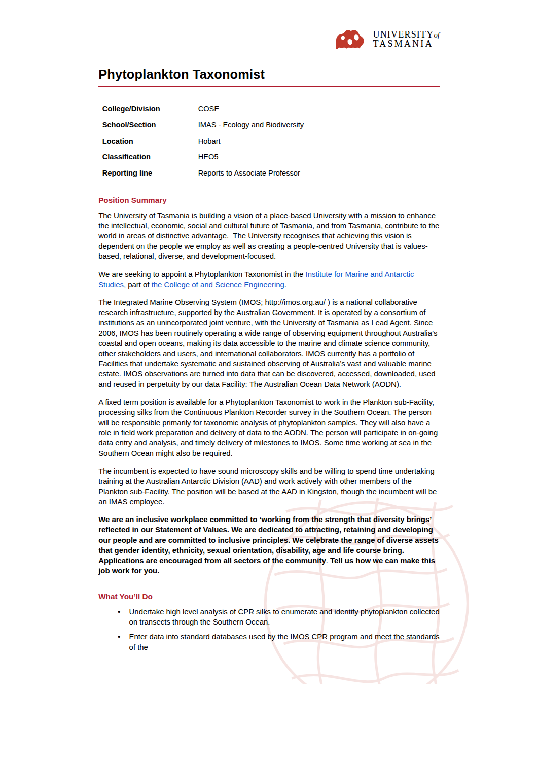UNIVERSITYof
TASMANIA
Phytoplankton Taxonomist
| College/Division | COSE |
| School/Section | IMAS - Ecology and Biodiversity |
| Location | Hobart |
| Classification | HEO5 |
| Reporting line | Reports to Associate Professor |
Position Summary
The University of Tasmania is building a vision of a place-based University with a mission to enhance the intellectual, economic, social and cultural future of Tasmania, and from Tasmania, contribute to the world in areas of distinctive advantage. The University recognises that achieving this vision is dependent on the people we employ as well as creating a people-centred University that is values-based, relational, diverse, and development-focused.
We are seeking to appoint a Phytoplankton Taxonomist in the Institute for Marine and Antarctic Studies, part of the College of and Science Engineering.
The Integrated Marine Observing System (IMOS; http://imos.org.au/ ) is a national collaborative research infrastructure, supported by the Australian Government. It is operated by a consortium of institutions as an unincorporated joint venture, with the University of Tasmania as Lead Agent. Since 2006, IMOS has been routinely operating a wide range of observing equipment throughout Australia’s coastal and open oceans, making its data accessible to the marine and climate science community, other stakeholders and users, and international collaborators. IMOS currently has a portfolio of Facilities that undertake systematic and sustained observing of Australia’s vast and valuable marine estate. IMOS observations are turned into data that can be discovered, accessed, downloaded, used and reused in perpetuity by our data Facility: The Australian Ocean Data Network (AODN).
A fixed term position is available for a Phytoplankton Taxonomist to work in the Plankton sub-Facility, processing silks from the Continuous Plankton Recorder survey in the Southern Ocean. The person will be responsible primarily for taxonomic analysis of phytoplankton samples. They will also have a role in field work preparation and delivery of data to the AODN. The person will participate in on-going data entry and analysis, and timely delivery of milestones to IMOS. Some time working at sea in the Southern Ocean might also be required.
The incumbent is expected to have sound microscopy skills and be willing to spend time undertaking training at the Australian Antarctic Division (AAD) and work actively with other members of the Plankton sub-Facility. The position will be based at the AAD in Kingston, though the incumbent will be an IMAS employee.
We are an inclusive workplace committed to ‘working from the strength that diversity brings’ reflected in our Statement of Values. We are dedicated to attracting, retaining and developing our people and are committed to inclusive principles. We celebrate the range of diverse assets that gender identity, ethnicity, sexual orientation, disability, age and life course bring. Applications are encouraged from all sectors of the community. Tell us how we can make this job work for you.
What You’ll Do
Undertake high level analysis of CPR silks to enumerate and identify phytoplankton collected on transects through the Southern Ocean.
Enter data into standard databases used by the IMOS CPR program and meet the standards of the